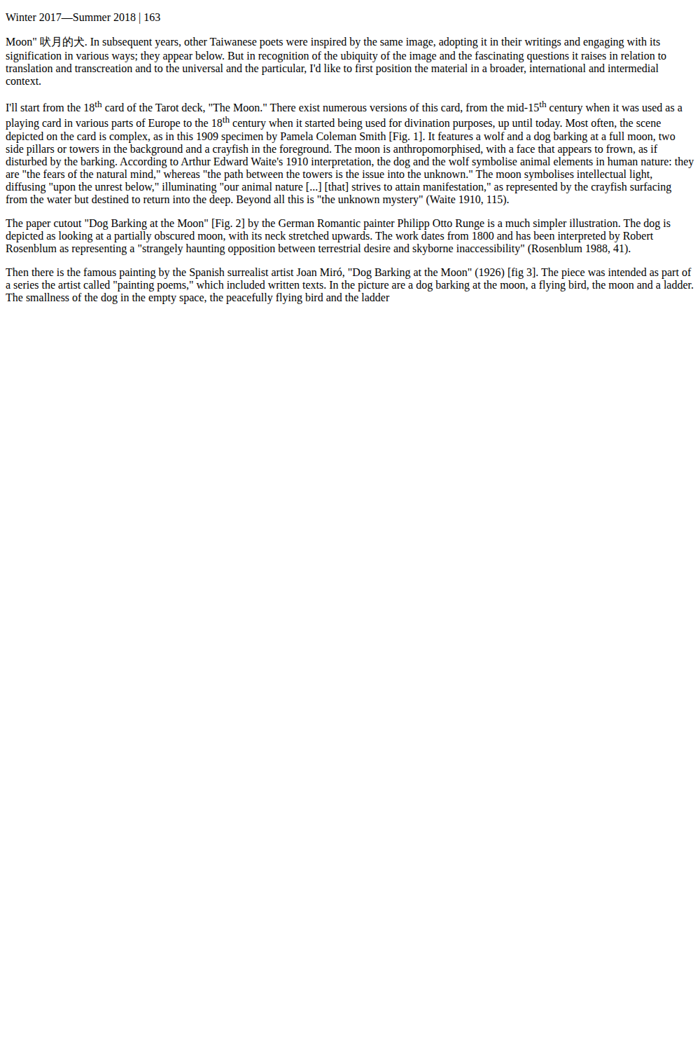Winter 2017—Summer 2018 | 163
Moon" 吠月的犬. In subsequent years, other Taiwanese poets were inspired by the same image, adopting it in their writings and engaging with its signification in various ways; they appear below. But in recognition of the ubiquity of the image and the fascinating questions it raises in relation to translation and transcreation and to the universal and the particular, I'd like to first position the material in a broader, international and intermedial context.
I'll start from the 18th card of the Tarot deck, "The Moon." There exist numerous versions of this card, from the mid-15th century when it was used as a playing card in various parts of Europe to the 18th century when it started being used for divination purposes, up until today. Most often, the scene depicted on the card is complex, as in this 1909 specimen by Pamela Coleman Smith [Fig. 1]. It features a wolf and a dog barking at a full moon, two side pillars or towers in the background and a crayfish in the foreground. The moon is anthropomorphised, with a face that appears to frown, as if disturbed by the barking. According to Arthur Edward Waite's 1910 interpretation, the dog and the wolf symbolise animal elements in human nature: they are "the fears of the natural mind," whereas "the path between the towers is the issue into the unknown." The moon symbolises intellectual light, diffusing "upon the unrest below," illuminating "our animal nature [...] [that] strives to attain manifestation," as represented by the crayfish surfacing from the water but destined to return into the deep. Beyond all this is "the unknown mystery" (Waite 1910, 115).
The paper cutout "Dog Barking at the Moon" [Fig. 2] by the German Romantic painter Philipp Otto Runge is a much simpler illustration. The dog is depicted as looking at a partially obscured moon, with its neck stretched upwards. The work dates from 1800 and has been interpreted by Robert Rosenblum as representing a "strangely haunting opposition between terrestrial desire and skyborne inaccessibility" (Rosenblum 1988, 41).
Then there is the famous painting by the Spanish surrealist artist Joan Miró, "Dog Barking at the Moon" (1926) [fig 3]. The piece was intended as part of a series the artist called "painting poems," which included written texts. In the picture are a dog barking at the moon, a flying bird, the moon and a ladder. The smallness of the dog in the empty space, the peacefully flying bird and the ladder